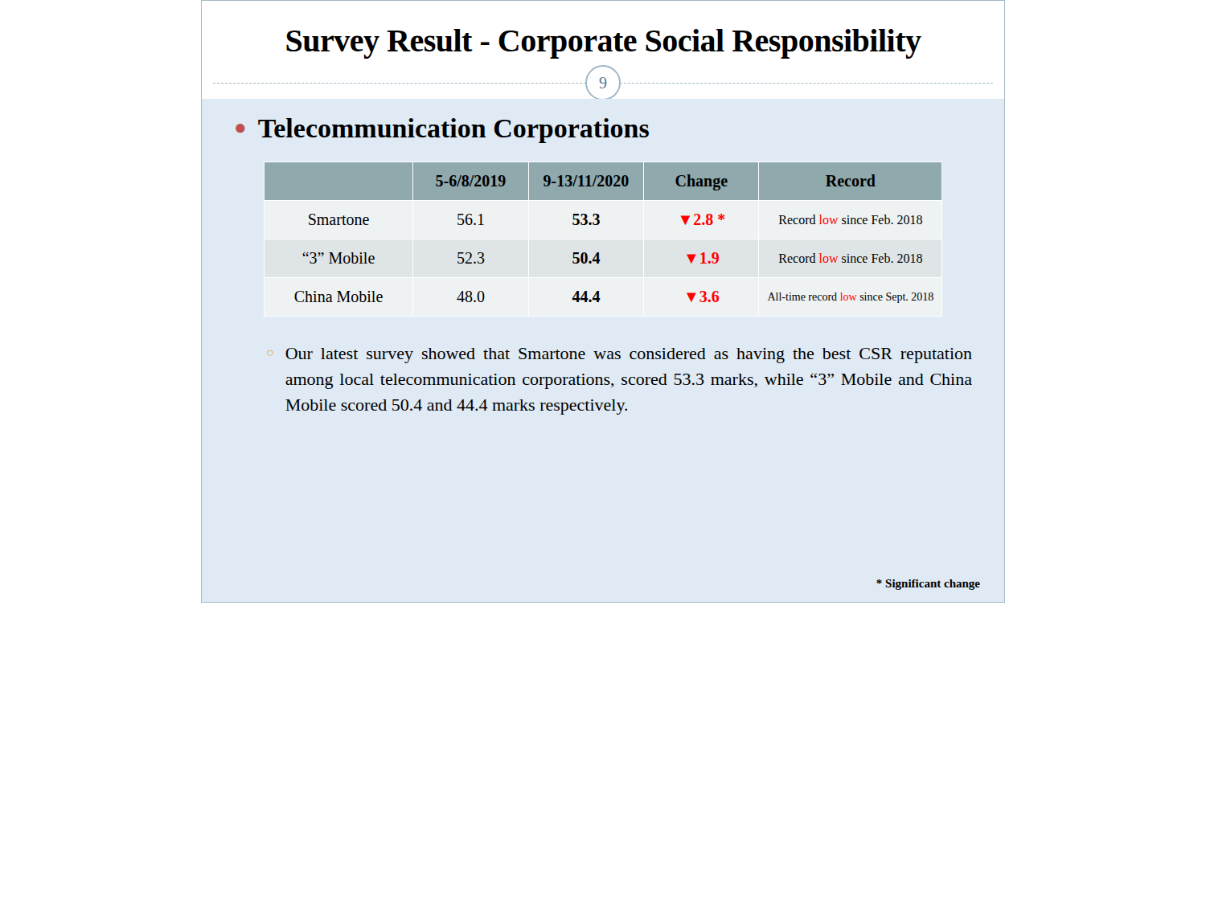Survey Result - Corporate Social Responsibility
9
●Telecommunication Corporations
| | 5-6/8/2019 | 9-13/11/2020 | Change | Record |
| --- | --- | --- | --- | --- |
| Smartone | 56.1 | 53.3 | ▼2.8 * | Record low since Feb. 2018 |
| “3” Mobile | 52.3 | 50.4 | ▼1.9 | Record low since Feb. 2018 |
| China Mobile | 48.0 | 44.4 | ▼3.6 | All-time record low since Sept. 2018 |
○ Our latest survey showed that Smartone was considered as having the best CSR reputation among local telecommunication corporations, scored 53.3 marks, while “3” Mobile and China Mobile scored 50.4 and 44.4 marks respectively.
* Significant change